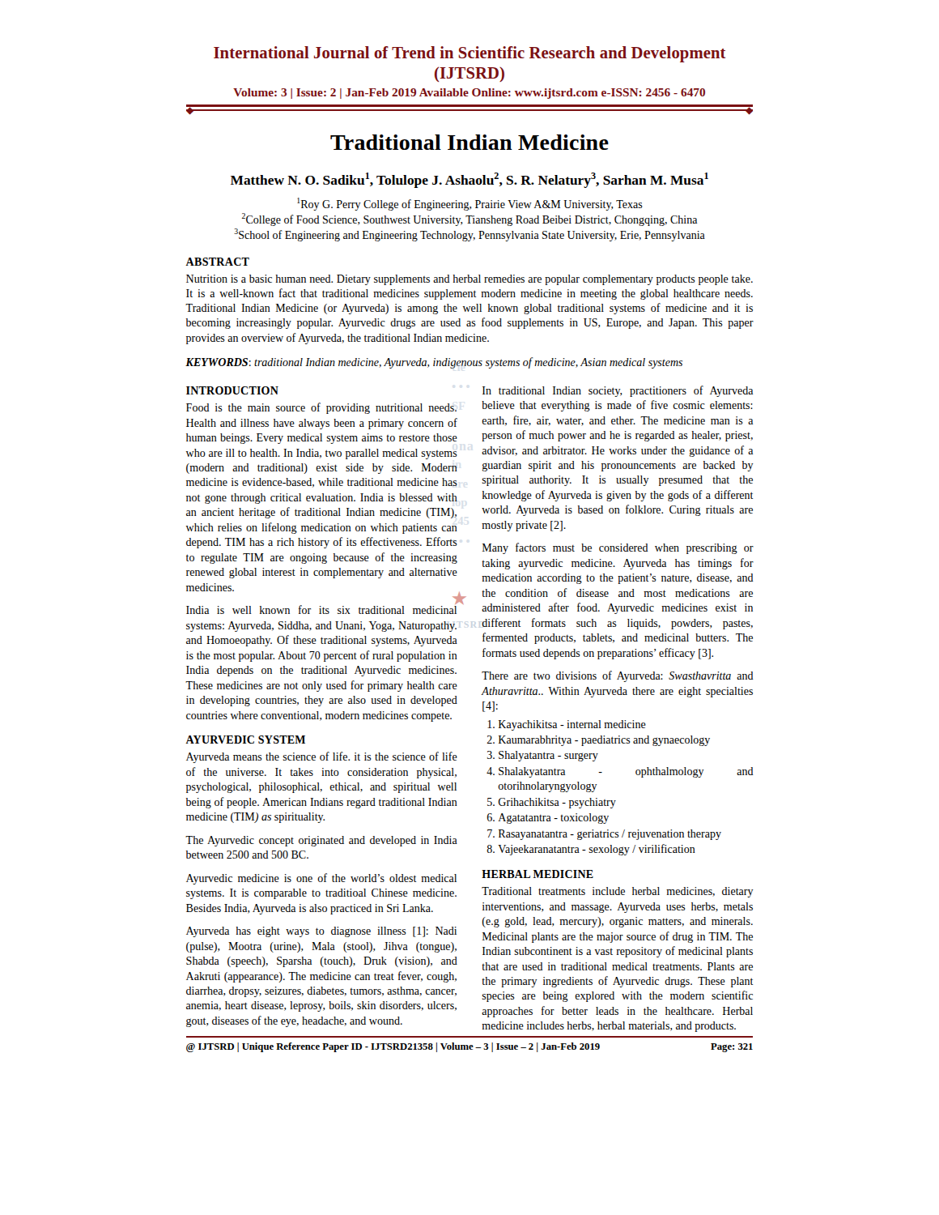International Journal of Trend in Scientific Research and Development (IJTSRD)
Volume: 3 | Issue: 2 | Jan-Feb 2019 Available Online: www.ijtsrd.com e-ISSN: 2456 - 6470
Traditional Indian Medicine
Matthew N. O. Sadiku1, Tolulope J. Ashaolu2, S. R. Nelatury3, Sarhan M. Musa1
1Roy G. Perry College of Engineering, Prairie View A&M University, Texas
2College of Food Science, Southwest University, Tiansheng Road Beibei District, Chongqing, China
3School of Engineering and Engineering Technology, Pennsylvania State University, Erie, Pennsylvania
ABSTRACT
Nutrition is a basic human need. Dietary supplements and herbal remedies are popular complementary products people take. It is a well-known fact that traditional medicines supplement modern medicine in meeting the global healthcare needs. Traditional Indian Medicine (or Ayurveda) is among the well known global traditional systems of medicine and it is becoming increasingly popular. Ayurvedic drugs are used as food supplements in US, Europe, and Japan. This paper provides an overview of Ayurveda, the traditional Indian medicine.
KEYWORDS: traditional Indian medicine, Ayurveda, indigenous systems of medicine, Asian medical systems
cie
• • •
SF
ona
in
are
lop
245
• • •
★
IJTSRD
INTRODUCTION
Food is the main source of providing nutritional needs. Health and illness have always been a primary concern of human beings. Every medical system aims to restore those who are ill to health. In India, two parallel medical systems (modern and traditional) exist side by side. Modern medicine is evidence-based, while traditional medicine has not gone through critical evaluation. India is blessed with an ancient heritage of traditional Indian medicine (TIM), which relies on lifelong medication on which patients can depend. TIM has a rich history of its effectiveness. Efforts to regulate TIM are ongoing because of the increasing renewed global interest in complementary and alternative medicines.
India is well known for its six traditional medicinal systems: Ayurveda, Siddha, and Unani, Yoga, Naturopathy. and Homoeopathy. Of these traditional systems, Ayurveda is the most popular. About 70 percent of rural population in India depends on the traditional Ayurvedic medicines. These medicines are not only used for primary health care in developing countries, they are also used in developed countries where conventional, modern medicines compete.
AYURVEDIC SYSTEM
Ayurveda means the science of life. it is the science of life of the universe. It takes into consideration physical, psychological, philosophical, ethical, and spiritual well being of people. American Indians regard traditional Indian medicine (TIM) as spirituality.
The Ayurvedic concept originated and developed in India between 2500 and 500 BC.
Ayurvedic medicine is one of the world’s oldest medical systems. It is comparable to traditioal Chinese medicine. Besides India, Ayurveda is also practiced in Sri Lanka.
Ayurveda has eight ways to diagnose illness [1]: Nadi (pulse), Mootra (urine), Mala (stool), Jihva (tongue), Shabda (speech), Sparsha (touch), Druk (vision), and Aakruti (appearance). The medicine can treat fever, cough, diarrhea, dropsy, seizures, diabetes, tumors, asthma, cancer, anemia, heart disease, leprosy, boils, skin disorders, ulcers, gout, diseases of the eye, headache, and wound.
In traditional Indian society, practitioners of Ayurveda believe that everything is made of five cosmic elements: earth, fire, air, water, and ether. The medicine man is a person of much power and he is regarded as healer, priest, advisor, and arbitrator. He works under the guidance of a guardian spirit and his pronouncements are backed by spiritual authority. It is usually presumed that the knowledge of Ayurveda is given by the gods of a different world. Ayurveda is based on folklore. Curing rituals are mostly private [2].
Many factors must be considered when prescribing or taking ayurvedic medicine. Ayurveda has timings for medication according to the patient’s nature, disease, and the condition of disease and most medications are administered after food. Ayurvedic medicines exist in different formats such as liquids, powders, pastes, fermented products, tablets, and medicinal butters. The formats used depends on preparations’ efficacy [3].
There are two divisions of Ayurveda: Swasthavritta and Athuravritta.. Within Ayurveda there are eight specialties [4]:
Kayachikitsa - internal medicine
Kaumarabhritya - paediatrics and gynaecology
Shalyatantra - surgery
Shalakyatantra - ophthalmology and otorihnolaryngyology
Grihachikitsa - psychiatry
Agatatantra - toxicology
Rasayanatantra - geriatrics / rejuvenation therapy
Vajeekaranatantra - sexology / virilification
HERBAL MEDICINE
Traditional treatments include herbal medicines, dietary interventions, and massage. Ayurveda uses herbs, metals (e.g gold, lead, mercury), organic matters, and minerals. Medicinal plants are the major source of drug in TIM. The Indian subcontinent is a vast repository of medicinal plants that are used in traditional medical treatments. Plants are the primary ingredients of Ayurvedic drugs. These plant species are being explored with the modern scientific approaches for better leads in the healthcare. Herbal medicine includes herbs, herbal materials, and products.
@ IJTSRD | Unique Reference Paper ID - IJTSRD21358 | Volume – 3 | Issue – 2 | Jan-Feb 2019 Page: 321